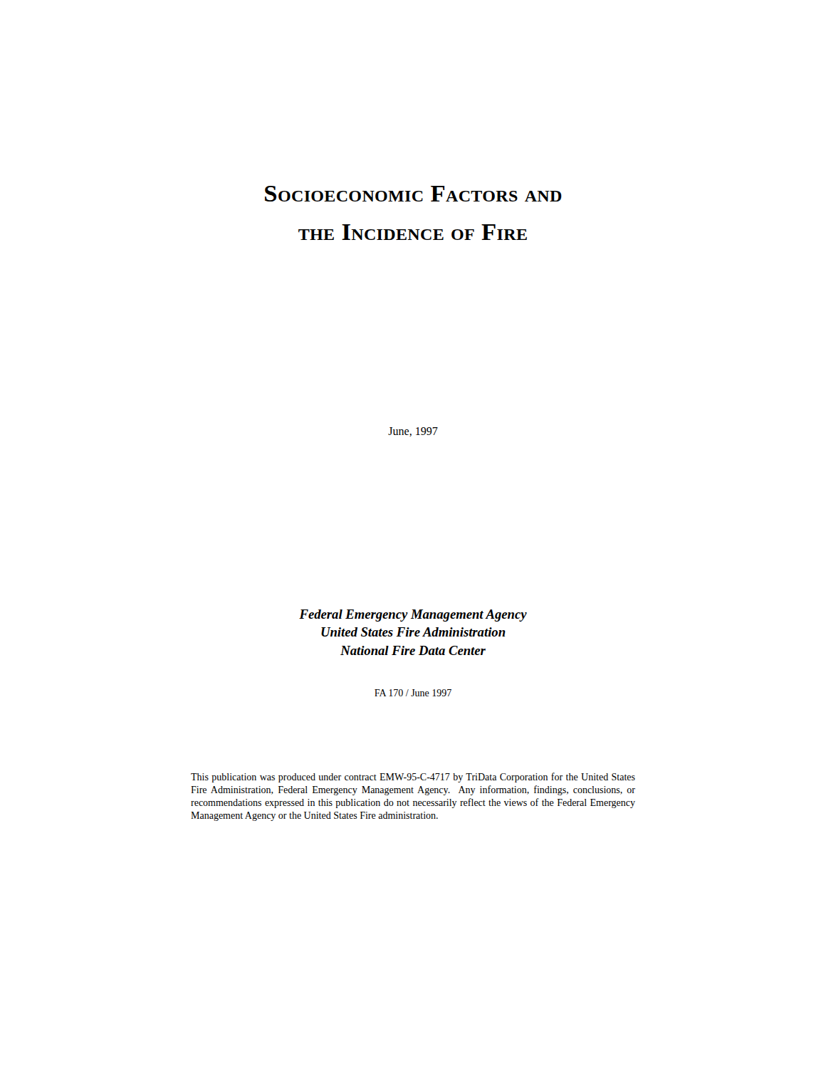Socioeconomic Factors and the Incidence of Fire
June, 1997
Federal Emergency Management Agency
United States Fire Administration
National Fire Data Center
FA 170 / June 1997
This publication was produced under contract EMW-95-C-4717 by TriData Corporation for the United States Fire Administration, Federal Emergency Management Agency. Any information, findings, conclusions, or recommendations expressed in this publication do not necessarily reflect the views of the Federal Emergency Management Agency or the United States Fire administration.